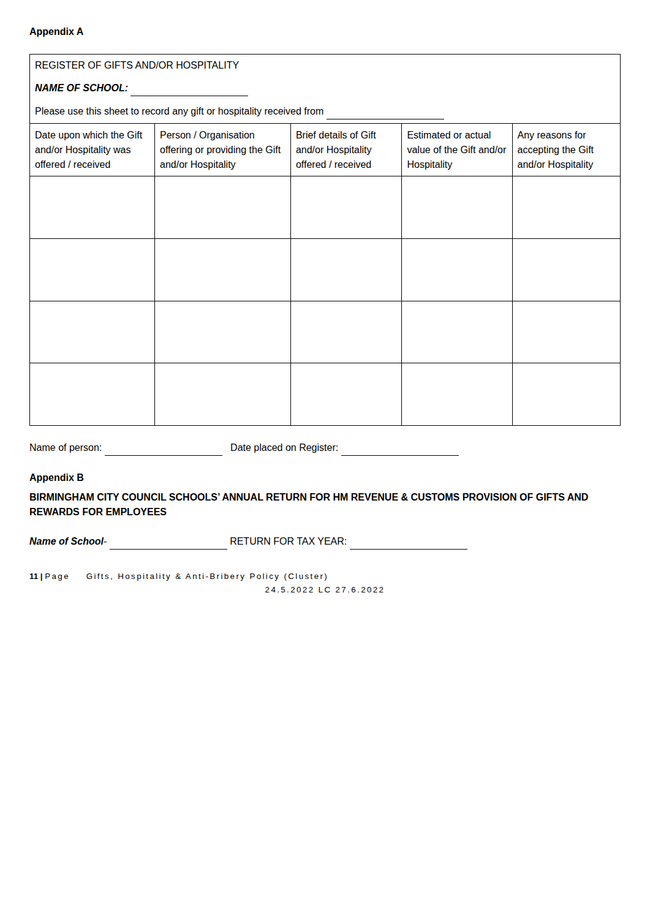Appendix A
| REGISTER OF GIFTS AND/OR HOSPITALITY |
| NAME OF SCHOOL: |
| Please use this sheet to record any gift or hospitality received from |
| Date upon which the Gift and/or Hospitality was offered / received | Person / Organisation offering or providing the Gift and/or Hospitality | Brief details of Gift and/or Hospitality offered / received | Estimated or actual value of the Gift and/or Hospitality | Any reasons for accepting the Gift and/or Hospitality |
Name of person: Date placed on Register:
Appendix B
BIRMINGHAM CITY COUNCIL SCHOOLS’ ANNUAL RETURN FOR HM REVENUE & CUSTOMS PROVISION OF GIFTS AND REWARDS FOR EMPLOYEES
Name of School- RETURN FOR TAX YEAR:
11 | Page Gifts, Hospitality & Anti-Bribery Policy (Cluster)
24.5.2022 LC 27.6.2022